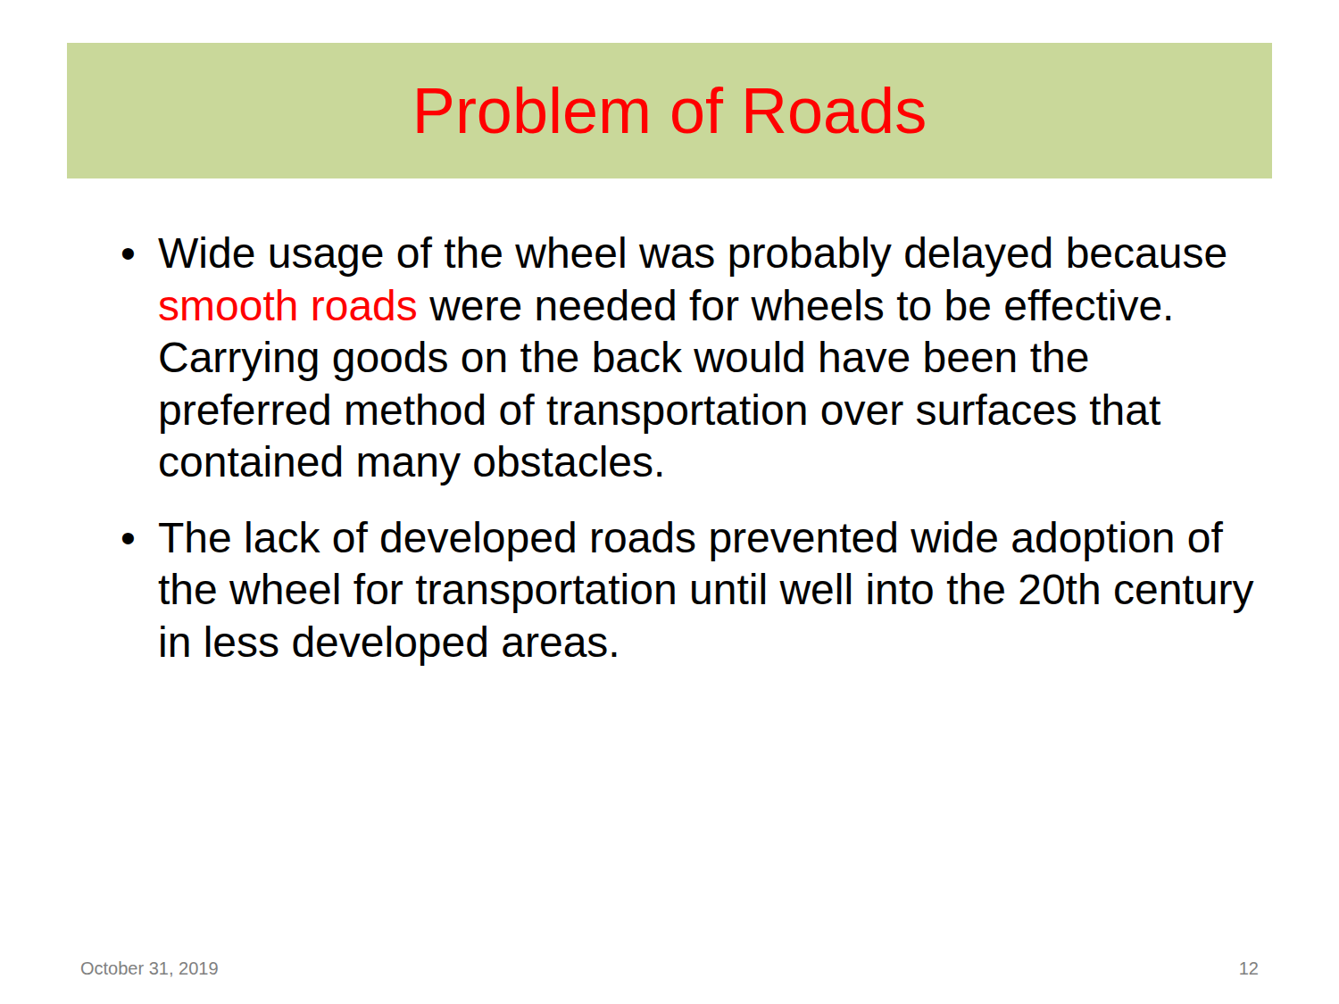Problem of Roads
Wide usage of the wheel was probably delayed because smooth roads were needed for wheels to be effective. Carrying goods on the back would have been the preferred method of transportation over surfaces that contained many obstacles.
The lack of developed roads prevented wide adoption of the wheel for transportation until well into the 20th century in less developed areas.
October 31, 2019 12